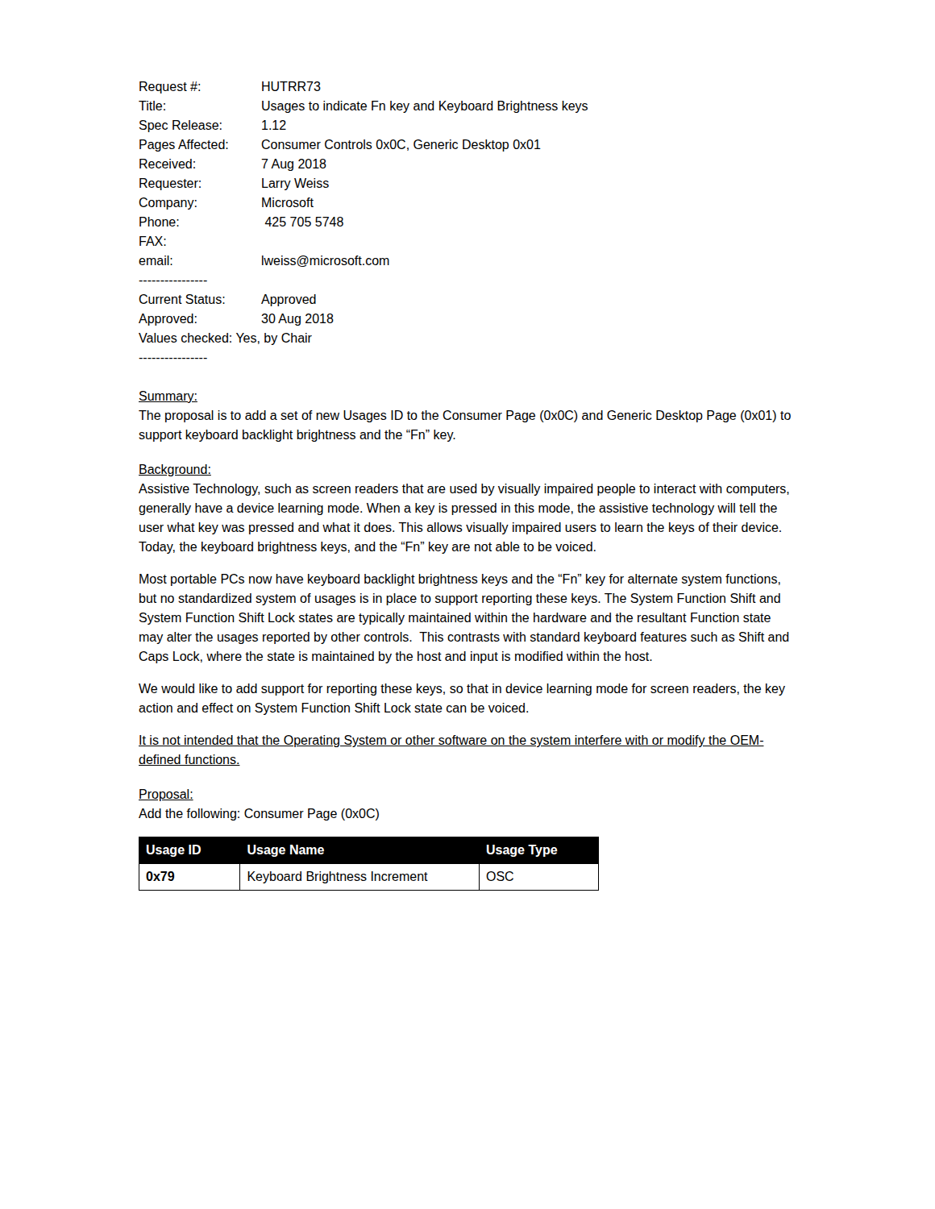Request #: HUTRR73
Title: Usages to indicate Fn key and Keyboard Brightness keys
Spec Release: 1.12
Pages Affected: Consumer Controls 0x0C, Generic Desktop 0x01
Received: 7 Aug 2018
Requester: Larry Weiss
Company: Microsoft
Phone: 425 705 5748
FAX:
email: lweiss@microsoft.com
----------------
Current Status: Approved
Approved: 30 Aug 2018
Values checked: Yes, by Chair
----------------
Summary:
The proposal is to add a set of new Usages ID to the Consumer Page (0x0C) and Generic Desktop Page (0x01) to support keyboard backlight brightness and the “Fn” key.
Background:
Assistive Technology, such as screen readers that are used by visually impaired people to interact with computers, generally have a device learning mode. When a key is pressed in this mode, the assistive technology will tell the user what key was pressed and what it does. This allows visually impaired users to learn the keys of their device. Today, the keyboard brightness keys, and the “Fn” key are not able to be voiced.
Most portable PCs now have keyboard backlight brightness keys and the “Fn” key for alternate system functions, but no standardized system of usages is in place to support reporting these keys. The System Function Shift and System Function Shift Lock states are typically maintained within the hardware and the resultant Function state may alter the usages reported by other controls. This contrasts with standard keyboard features such as Shift and Caps Lock, where the state is maintained by the host and input is modified within the host.
We would like to add support for reporting these keys, so that in device learning mode for screen readers, the key action and effect on System Function Shift Lock state can be voiced.
It is not intended that the Operating System or other software on the system interfere with or modify the OEM-defined functions.
Proposal:
Add the following: Consumer Page (0x0C)
| Usage ID | Usage Name | Usage Type |
| --- | --- | --- |
| 0x79 | Keyboard Brightness Increment | OSC |